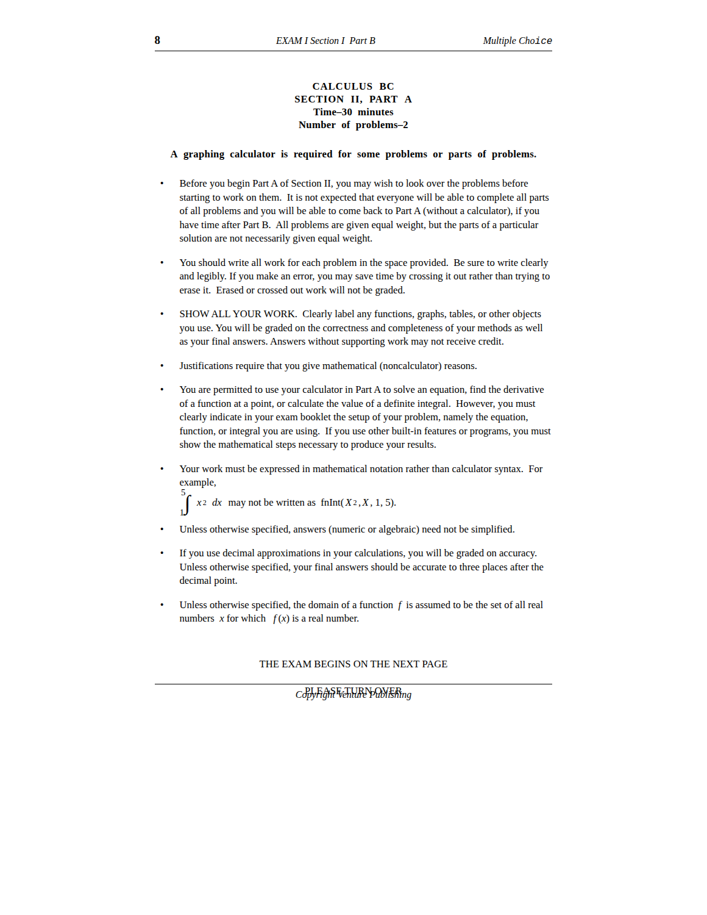8 EXAM I Section I Part B Multiple Choice
CALCULUS BC
SECTION II, PART A
Time–30 minutes
Number of problems–2
A graphing calculator is required for some problems or parts of problems.
Before you begin Part A of Section II, you may wish to look over the problems before starting to work on them. It is not expected that everyone will be able to complete all parts of all problems and you will be able to come back to Part A (without a calculator), if you have time after Part B. All problems are given equal weight, but the parts of a particular solution are not necessarily given equal weight.
You should write all work for each problem in the space provided. Be sure to write clearly and legibly. If you make an error, you may save time by crossing it out rather than trying to erase it. Erased or crossed out work will not be graded.
SHOW ALL YOUR WORK. Clearly label any functions, graphs, tables, or other objects you use. You will be graded on the correctness and completeness of your methods as well as your final answers. Answers without supporting work may not receive credit.
Justifications require that you give mathematical (noncalculator) reasons.
You are permitted to use your calculator in Part A to solve an equation, find the derivative of a function at a point, or calculate the value of a definite integral. However, you must clearly indicate in your exam booklet the setup of your problem, namely the equation, function, or integral you are using. If you use other built-in features or programs, you must show the mathematical steps necessary to produce your results.
Your work must be expressed in mathematical notation rather than calculator syntax. For example,
∫51 x2 dx may not be written as fnInt(X2, X, 1, 5).
Unless otherwise specified, answers (numeric or algebraic) need not be simplified.
If you use decimal approximations in your calculations, you will be graded on accuracy. Unless otherwise specified, your final answers should be accurate to three places after the decimal point.
Unless otherwise specified, the domain of a function f is assumed to be the set of all real numbers x for which f (x) is a real number.
THE EXAM BEGINS ON THE NEXT PAGE
PLEASE TURN OVER
Copyright Venture Publishing